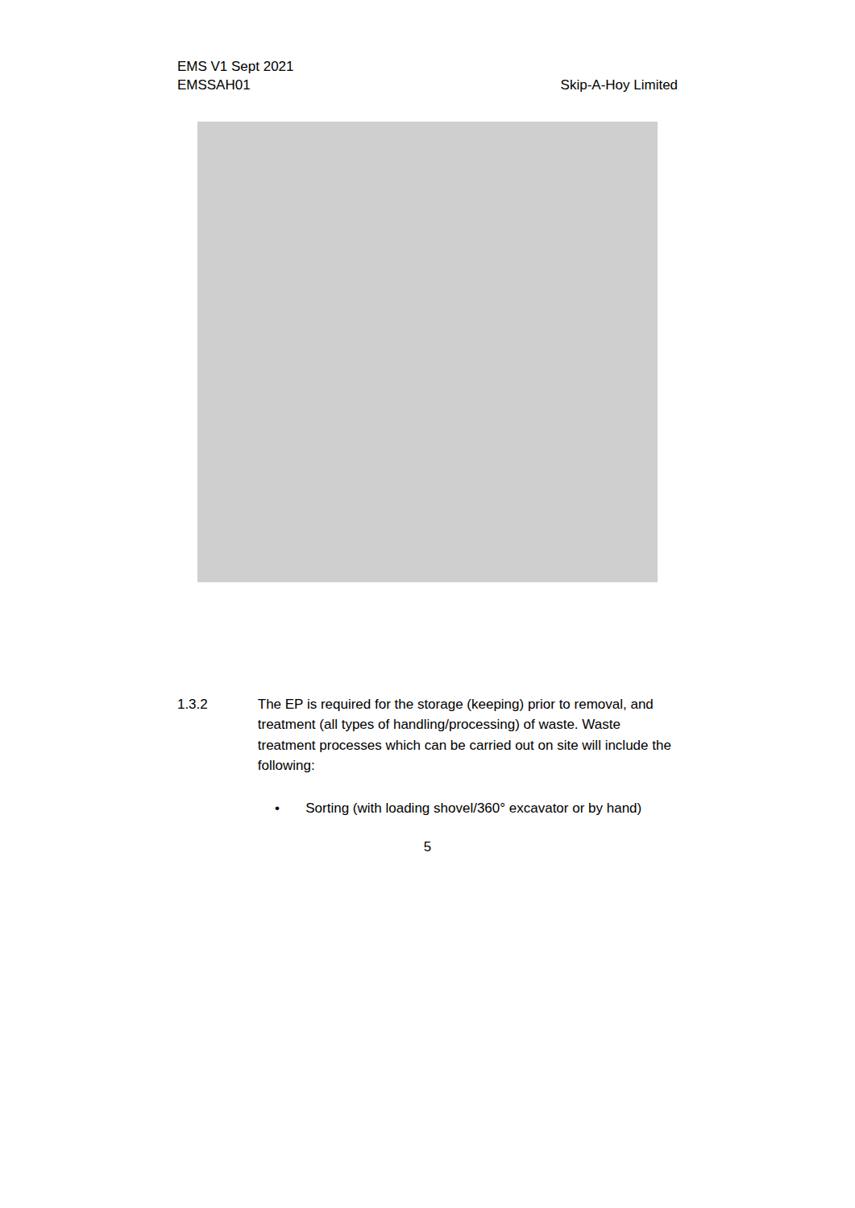EMS V1 Sept 2021
EMSSAH01
Skip-A-Hoy Limited
1.3.2
The EP is required for the storage (keeping) prior to removal, and treatment (all types of handling/processing) of waste. Waste treatment processes which can be carried out on site will include the following:
Sorting (with loading shovel/360° excavator or by hand)
5